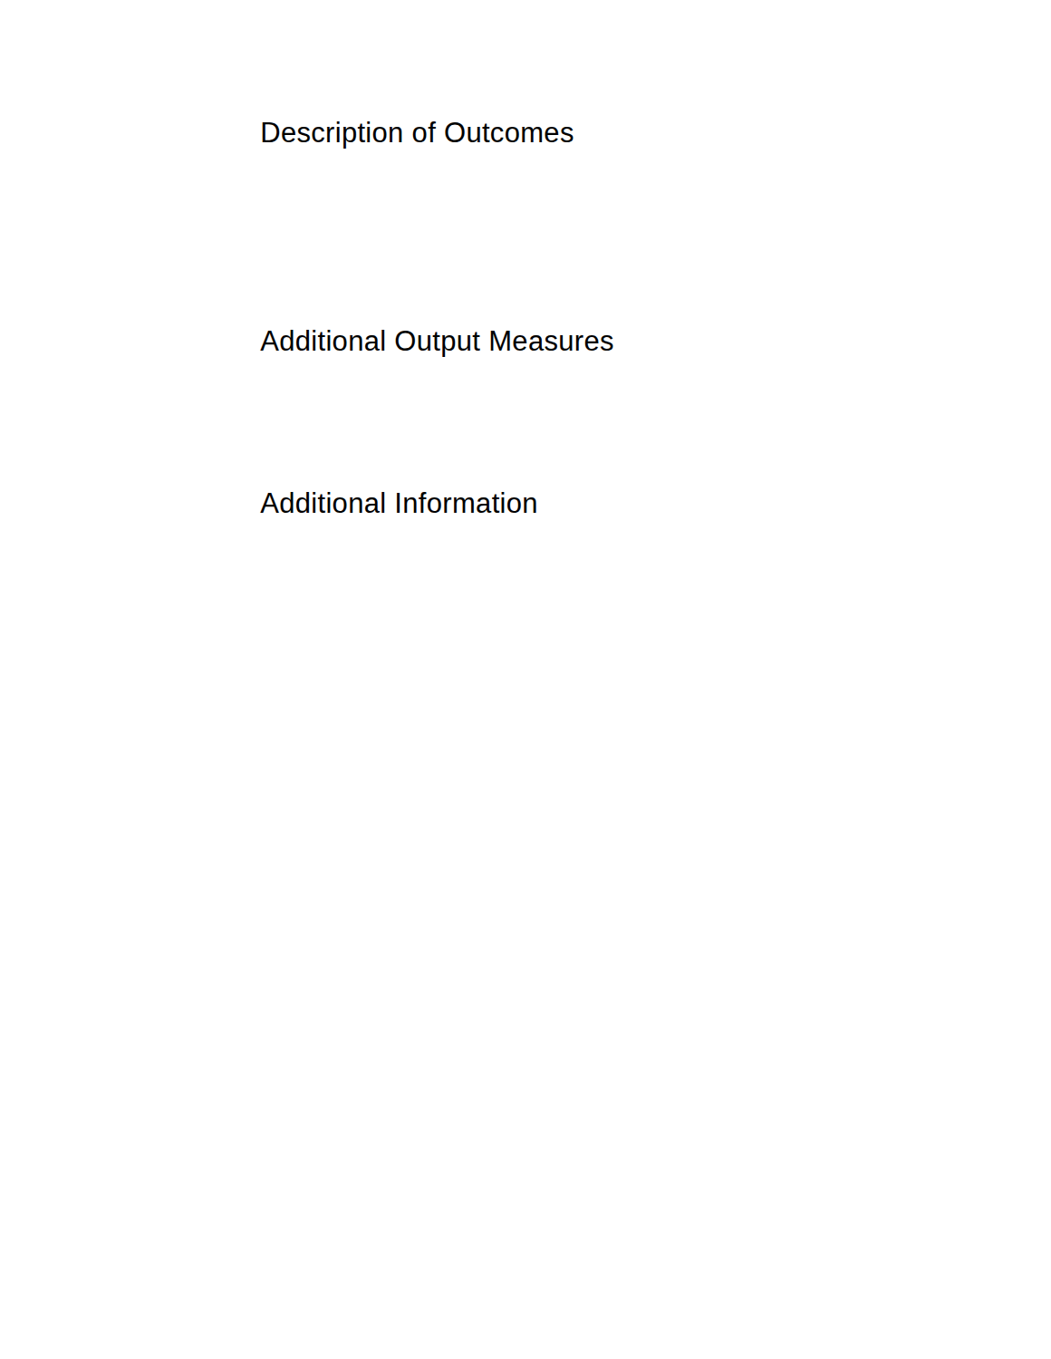Description of Outcomes
Additional Output Measures
Additional Information